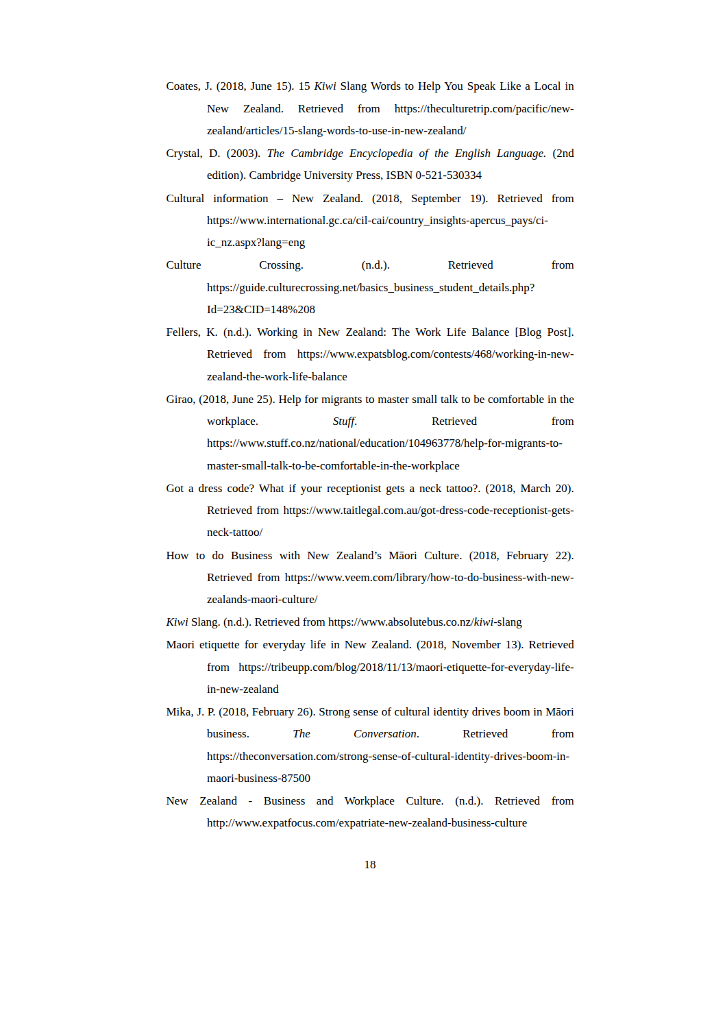Coates, J. (2018, June 15). 15 Kiwi Slang Words to Help You Speak Like a Local in New Zealand. Retrieved from https://theculturetrip.com/pacific/new-zealand/articles/15-slang-words-to-use-in-new-zealand/
Crystal, D. (2003). The Cambridge Encyclopedia of the English Language. (2nd edition). Cambridge University Press, ISBN 0-521-530334
Cultural information – New Zealand. (2018, September 19). Retrieved from https://www.international.gc.ca/cil-cai/country_insights-apercus_pays/ci-ic_nz.aspx?lang=eng
Culture Crossing. (n.d.). Retrieved from https://guide.culturecrossing.net/basics_business_student_details.php?Id=23&CID=148%208
Fellers, K. (n.d.). Working in New Zealand: The Work Life Balance [Blog Post]. Retrieved from https://www.expatsblog.com/contests/468/working-in-new-zealand-the-work-life-balance
Girao, (2018, June 25). Help for migrants to master small talk to be comfortable in the workplace. Stuff. Retrieved from https://www.stuff.co.nz/national/education/104963778/help-for-migrants-to-master-small-talk-to-be-comfortable-in-the-workplace
Got a dress code? What if your receptionist gets a neck tattoo?. (2018, March 20). Retrieved from https://www.taitlegal.com.au/got-dress-code-receptionist-gets-neck-tattoo/
How to do Business with New Zealand’s Māori Culture. (2018, February 22). Retrieved from https://www.veem.com/library/how-to-do-business-with-new-zealands-maori-culture/
Kiwi Slang. (n.d.). Retrieved from https://www.absolutebus.co.nz/kiwi-slang
Maori etiquette for everyday life in New Zealand. (2018, November 13). Retrieved from https://tribeupp.com/blog/2018/11/13/maori-etiquette-for-everyday-life-in-new-zealand
Mika, J. P. (2018, February 26). Strong sense of cultural identity drives boom in Māori business. The Conversation. Retrieved from https://theconversation.com/strong-sense-of-cultural-identity-drives-boom-in-maori-business-87500
New Zealand - Business and Workplace Culture. (n.d.). Retrieved from http://www.expatfocus.com/expatriate-new-zealand-business-culture
18